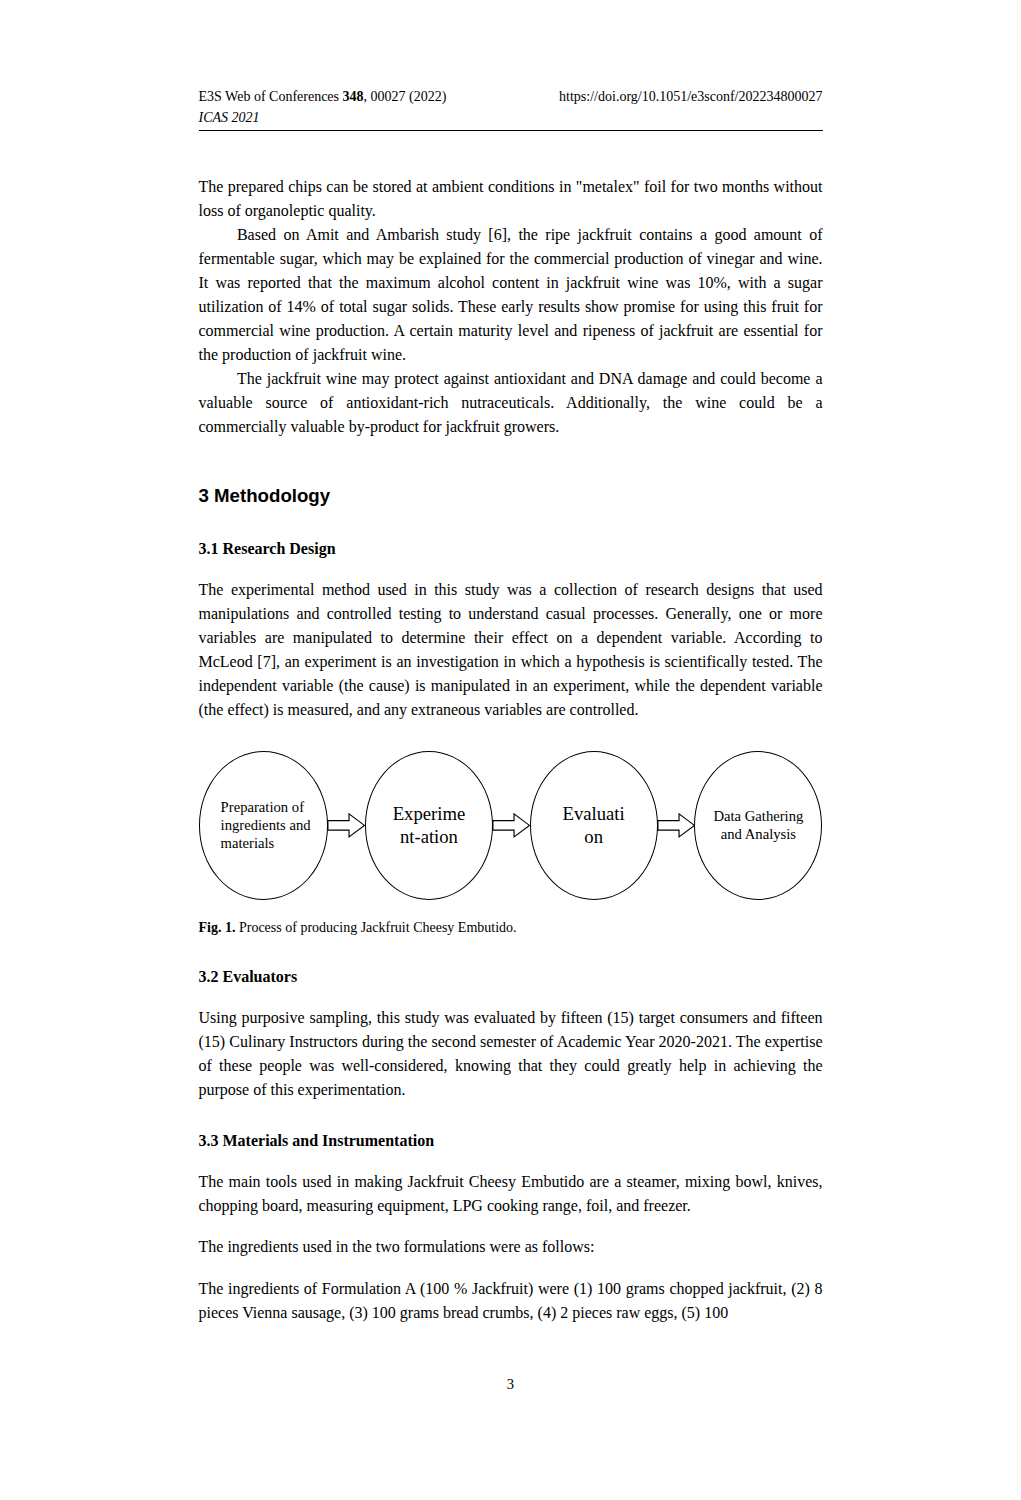E3S Web of Conferences 348, 00027 (2022) ICAS 2021
https://doi.org/10.1051/e3sconf/202234800027
The prepared chips can be stored at ambient conditions in "metalex" foil for two months without loss of organoleptic quality.
Based on Amit and Ambarish study [6], the ripe jackfruit contains a good amount of fermentable sugar, which may be explained for the commercial production of vinegar and wine. It was reported that the maximum alcohol content in jackfruit wine was 10%, with a sugar utilization of 14% of total sugar solids. These early results show promise for using this fruit for commercial wine production. A certain maturity level and ripeness of jackfruit are essential for the production of jackfruit wine.
The jackfruit wine may protect against antioxidant and DNA damage and could become a valuable source of antioxidant-rich nutraceuticals. Additionally, the wine could be a commercially valuable by-product for jackfruit growers.
3 Methodology
3.1 Research Design
The experimental method used in this study was a collection of research designs that used manipulations and controlled testing to understand casual processes. Generally, one or more variables are manipulated to determine their effect on a dependent variable. According to McLeod [7], an experiment is an investigation in which a hypothesis is scientifically tested. The independent variable (the cause) is manipulated in an experiment, while the dependent variable (the effect) is measured, and any extraneous variables are controlled.
Preparation of ingredients and materials
Experime
nt-ation
Evaluati
on
Data Gathering and Analysis
Fig. 1. Process of producing Jackfruit Cheesy Embutido.
3.2 Evaluators
Using purposive sampling, this study was evaluated by fifteen (15) target consumers and fifteen (15) Culinary Instructors during the second semester of Academic Year 2020-2021. The expertise of these people was well-considered, knowing that they could greatly help in achieving the purpose of this experimentation.
3.3 Materials and Instrumentation
The main tools used in making Jackfruit Cheesy Embutido are a steamer, mixing bowl, knives, chopping board, measuring equipment, LPG cooking range, foil, and freezer.
The ingredients used in the two formulations were as follows:
The ingredients of Formulation A (100 % Jackfruit) were (1) 100 grams chopped jackfruit, (2) 8 pieces Vienna sausage, (3) 100 grams bread crumbs, (4) 2 pieces raw eggs, (5) 100
3